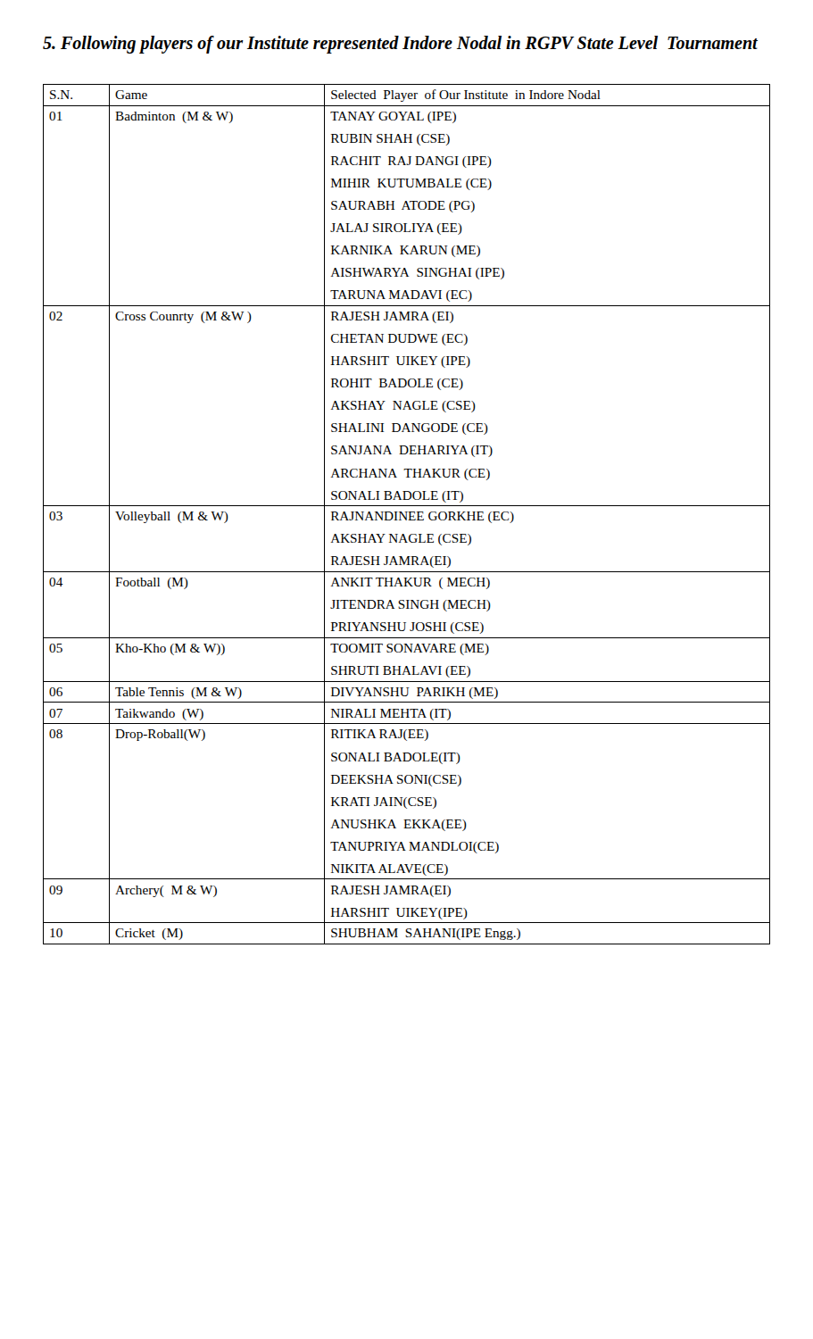5. Following players of our Institute represented Indore Nodal in RGPV State Level Tournament
Players of our Institute selected in Indore Nodal for RGPV State Level Tournament
| S.N. | Game | Selected Player of Our Institute in Indore Nodal |
| --- | --- | --- |
| 01 | Badminton (M & W) | TANAY GOYAL (IPE) RUBIN SHAH (CSE) RACHIT RAJ DANGI (IPE) MIHIR KUTUMBALE (CE) SAURABH ATODE (PG) JALAJ SIROLIYA (EE) KARNIKA KARUN (ME) AISHWARYA SINGHAI (IPE) TARUNA MADAVI (EC) |
| 02 | Cross Counrty (M &W ) | RAJESH JAMRA (EI) CHETAN DUDWE (EC) HARSHIT UIKEY (IPE) ROHIT BADOLE (CE) AKSHAY NAGLE (CSE) SHALINI DANGODE (CE) SANJANA DEHARIYA (IT) ARCHANA THAKUR (CE) SONALI BADOLE (IT) |
| 03 | Volleyball (M & W) | RAJNANDINEE GORKHE (EC) AKSHAY NAGLE (CSE) RAJESH JAMRA(EI) |
| 04 | Football (M) | ANKIT THAKUR ( MECH) JITENDRA SINGH (MECH) PRIYANSHU JOSHI (CSE) |
| 05 | Kho-Kho (M & W)) | TOOMIT SONAVARE (ME) SHRUTI BHALAVI (EE) |
| 06 | Table Tennis (M & W) | DIVYANSHU PARIKH (ME) |
| 07 | Taikwando (W) | NIRALI MEHTA (IT) |
| 08 | Drop-Roball(W) | RITIKA RAJ(EE) SONALI BADOLE(IT) DEEKSHA SONI(CSE) KRATI JAIN(CSE) ANUSHKA EKKA(EE) TANUPRIYA MANDLOI(CE) NIKITA ALAVE(CE) |
| 09 | Archery( M & W) | RAJESH JAMRA(EI) HARSHIT UIKEY(IPE) |
| 10 | Cricket (M) | SHUBHAM SAHANI(IPE Engg.) |